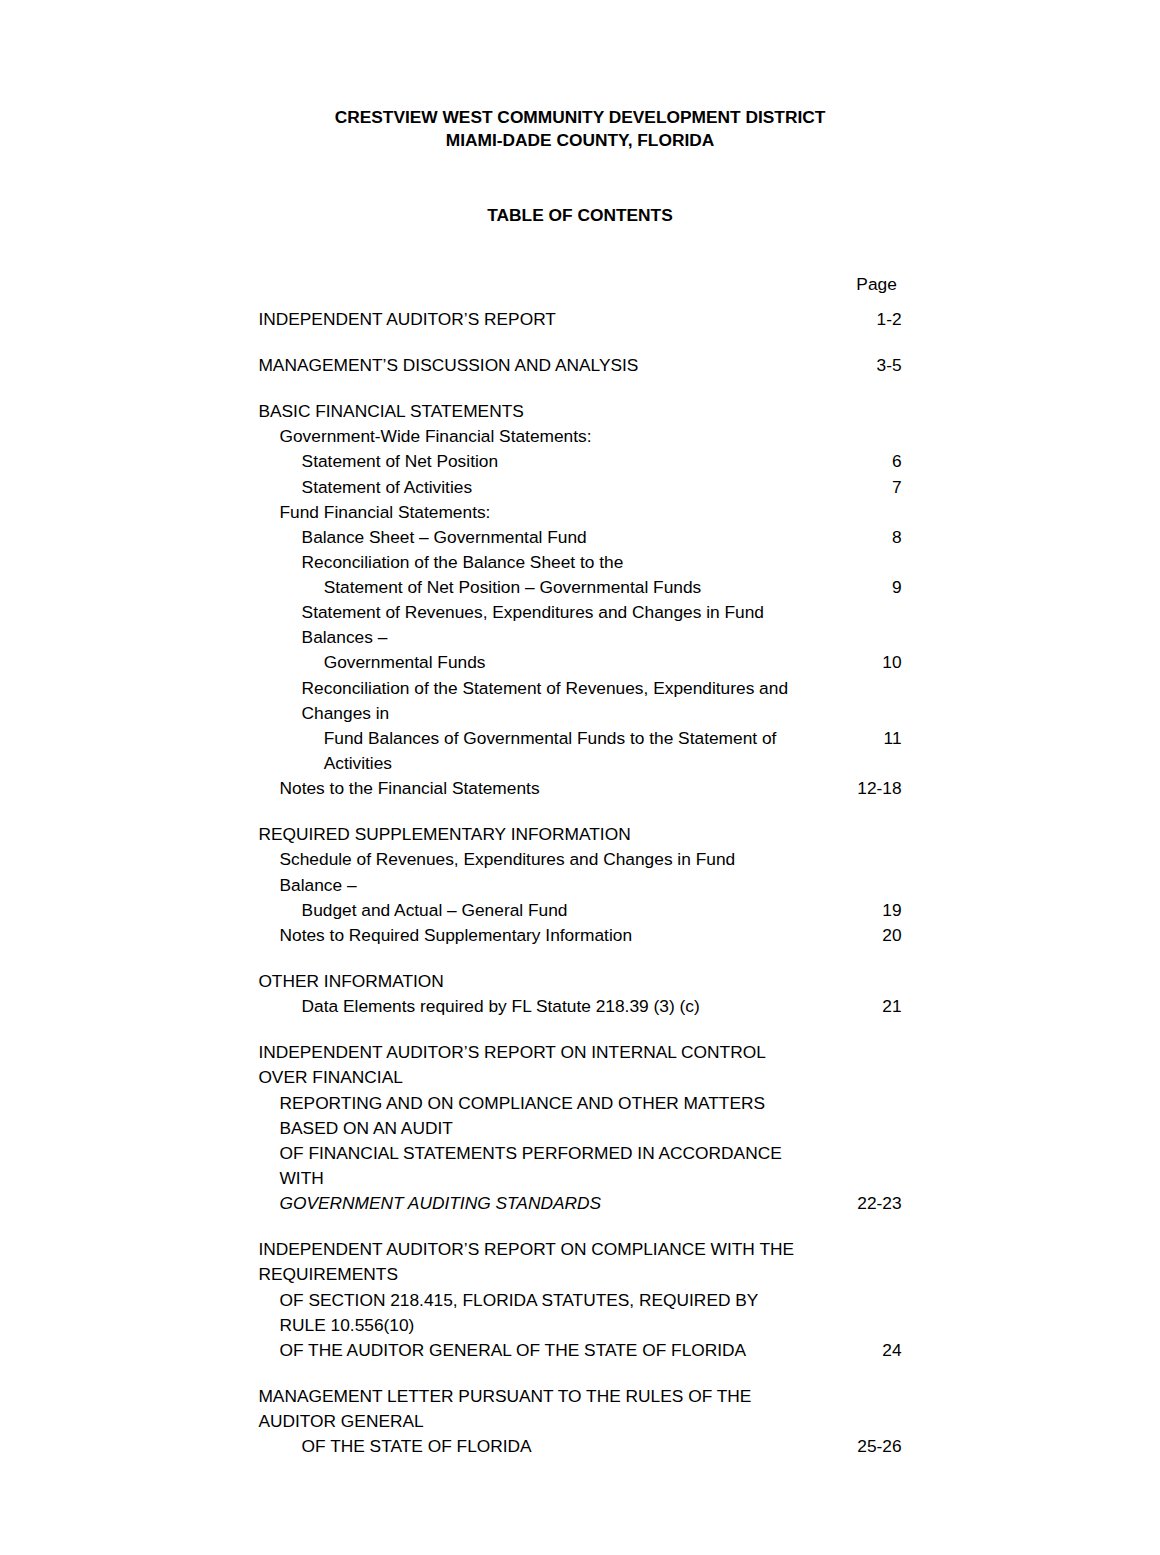CRESTVIEW WEST COMMUNITY DEVELOPMENT DISTRICT
MIAMI-DADE COUNTY, FLORIDA
TABLE OF CONTENTS
Page
| INDEPENDENT AUDITOR’S REPORT | 1-2 |
| MANAGEMENT’S DISCUSSION AND ANALYSIS | 3-5 |
| BASIC FINANCIAL STATEMENTS | |
| Government-Wide Financial Statements: | |
| Statement of Net Position | 6 |
| Statement of Activities | 7 |
| Fund Financial Statements: | |
| Balance Sheet – Governmental Fund | 8 |
| Reconciliation of the Balance Sheet to the | |
| Statement of Net Position – Governmental Funds | 9 |
| Statement of Revenues, Expenditures and Changes in Fund Balances – | |
| Governmental Funds | 10 |
| Reconciliation of the Statement of Revenues, Expenditures and Changes in | |
| Fund Balances of Governmental Funds to the Statement of Activities | 11 |
| Notes to the Financial Statements | 12-18 |
| REQUIRED SUPPLEMENTARY INFORMATION | |
| Schedule of Revenues, Expenditures and Changes in Fund Balance – | |
| Budget and Actual – General Fund | 19 |
| Notes to Required Supplementary Information | 20 |
| OTHER INFORMATION | |
| Data Elements required by FL Statute 218.39 (3) (c) | 21 |
| INDEPENDENT AUDITOR’S REPORT ON INTERNAL CONTROL OVER FINANCIAL | |
| REPORTING AND ON COMPLIANCE AND OTHER MATTERS BASED ON AN AUDIT | |
| OF FINANCIAL STATEMENTS PERFORMED IN ACCORDANCE WITH | |
| GOVERNMENT AUDITING STANDARDS | 22-23 |
| INDEPENDENT AUDITOR’S REPORT ON COMPLIANCE WITH THE REQUIREMENTS | |
| OF SECTION 218.415, FLORIDA STATUTES, REQUIRED BY RULE 10.556(10) | |
| OF THE AUDITOR GENERAL OF THE STATE OF FLORIDA | 24 |
| MANAGEMENT LETTER PURSUANT TO THE RULES OF THE AUDITOR GENERAL | |
| OF THE STATE OF FLORIDA | 25-26 |